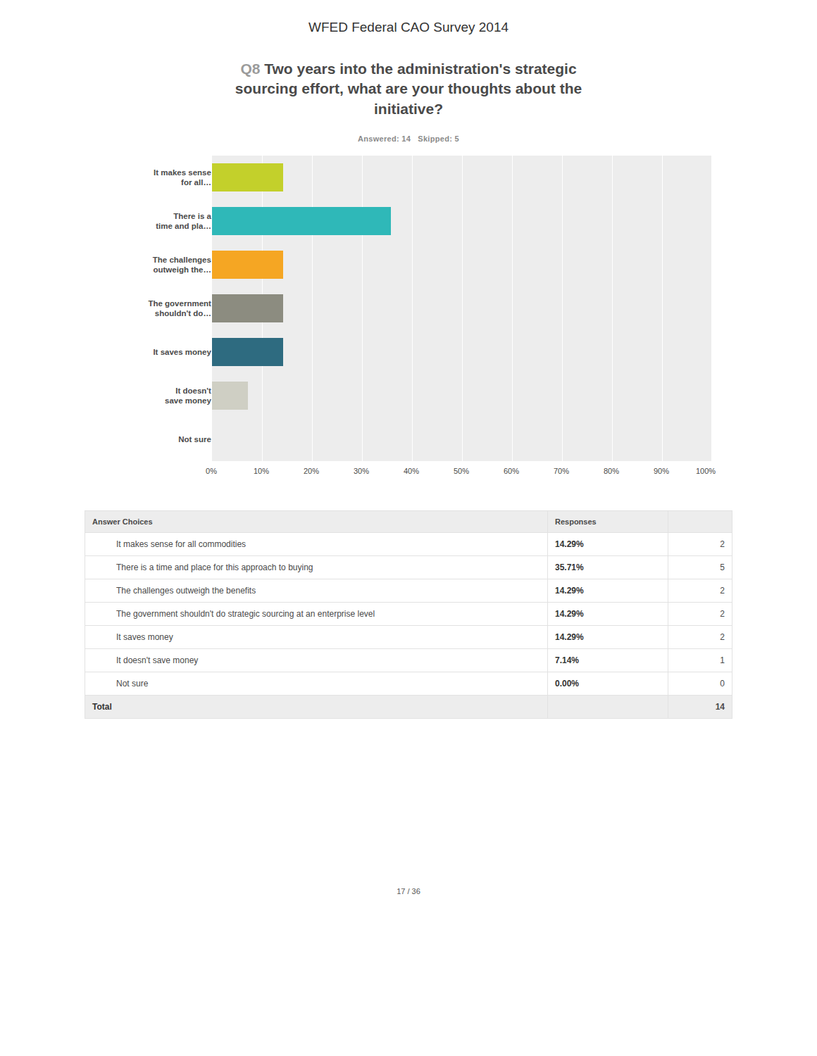WFED Federal CAO Survey 2014
Q8 Two years into the administration's strategic sourcing effort, what are your thoughts about the initiative?
Answered: 14 Skipped: 5
| It makes sense for all… | |
| There is a time and pla… | |
| The challenges outweigh the… | |
| The government shouldn't do… | |
| It saves money | |
| It doesn't save money | |
| Not sure | |
0% 10% 20% 30% 40% 50% 60% 70% 80% 90% 100%
| Answer Choices | Responses | |
| --- | --- | --- |
| It makes sense for all commodities | 14.29% | 2 |
| There is a time and place for this approach to buying | 35.71% | 5 |
| The challenges outweigh the benefits | 14.29% | 2 |
| The government shouldn't do strategic sourcing at an enterprise level | 14.29% | 2 |
| It saves money | 14.29% | 2 |
| It doesn't save money | 7.14% | 1 |
| Not sure | 0.00% | 0 |
| Total | | 14 |
17 / 36